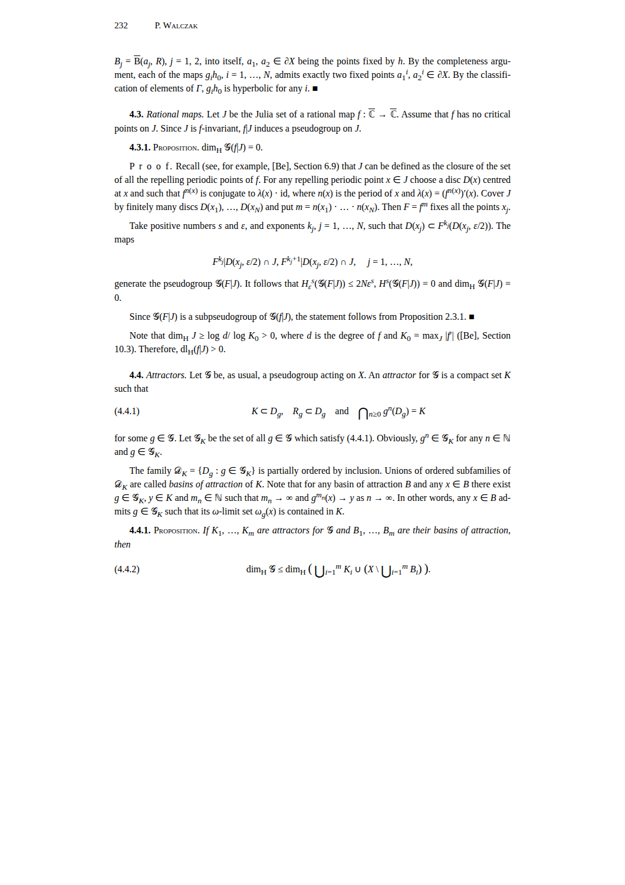232 P. Walczak
Bj = B(aj, R), j = 1, 2, into itself, a1, a2 ∈ ∂X being the points fixed by h. By the completeness argument, each of the maps gih0, i = 1, …, N, admits exactly two fixed points a1i, a2i ∈ ∂X. By the classification of elements of Γ, gih0 is hyperbolic for any i. ■
4.3. Rational maps. Let J be the Julia set of a rational map f : ℂ → ℂ. Assume that f has no critical points on J. Since J is f-invariant, f|J induces a pseudogroup on J.
4.3.1. Proposition. dimH 𝒢(f|J) = 0.
P r o o f. Recall (see, for example, [Be], Section 6.9) that J can be defined as the closure of the set of all the repelling periodic points of f. For any repelling periodic point x ∈ J choose a disc D(x) centred at x and such that fn(x) is conjugate to λ(x) · id, where n(x) is the period of x and λ(x) = (fn(x))′(x). Cover J by finitely many discs D(x1), …, D(xN) and put m = n(x1) · … · n(xN). Then F = fm fixes all the points xj.
Take positive numbers s and ε, and exponents kj, j = 1, …, N, such that D(xj) ⊂ Fkj(D(xj, ε/2)). The maps
Fkj|D(xj, ε/2) ∩ J, Fkj+1|D(xj, ε/2) ∩ J, j = 1, …, N,
generate the pseudogroup 𝒢(F|J). It follows that Hεs(𝒢(F|J)) ≤ 2Nεs, Hs(𝒢(F|J)) = 0 and dimH 𝒢(F|J) = 0.
Since 𝒢(F|J) is a subpseudogroup of 𝒢(f|J), the statement follows from Proposition 2.3.1. ■
Note that dimH J ≥ log d/ log K0 > 0, where d is the degree of f and K0 = maxJ |f′| ([Be], Section 10.3). Therefore, dlH(f|J) > 0.
4.4. Attractors. Let 𝒢 be, as usual, a pseudogroup acting on X. An attractor for 𝒢 is a compact set K such that
(4.4.1) K ⊂ Dg, Rg ⊂ Dg and ⋂n≥0 gn(Dg) = K
for some g ∈ 𝒢. Let 𝒢K be the set of all g ∈ 𝒢 which satisfy (4.4.1). Obviously, gn ∈ 𝒢K for any n ∈ ℕ and g ∈ 𝒢K.
The family 𝒟K = {Dg : g ∈ 𝒢K} is partially ordered by inclusion. Unions of ordered subfamilies of 𝒟K are called basins of attraction of K. Note that for any basin of attraction B and any x ∈ B there exist g ∈ 𝒢K, y ∈ K and mn ∈ ℕ such that mn → ∞ and gmn(x) → y as n → ∞. In other words, any x ∈ B admits g ∈ 𝒢K such that its ω-limit set ωg(x) is contained in K.
4.4.1. Proposition. If K1, …, Km are attractors for 𝒢 and B1, …, Bm are their basins of attraction, then
(4.4.2) dimH 𝒢 ≤ dimH ( ⋃i=1m Ki ∪ (X \ ⋃i=1m Bi) ).